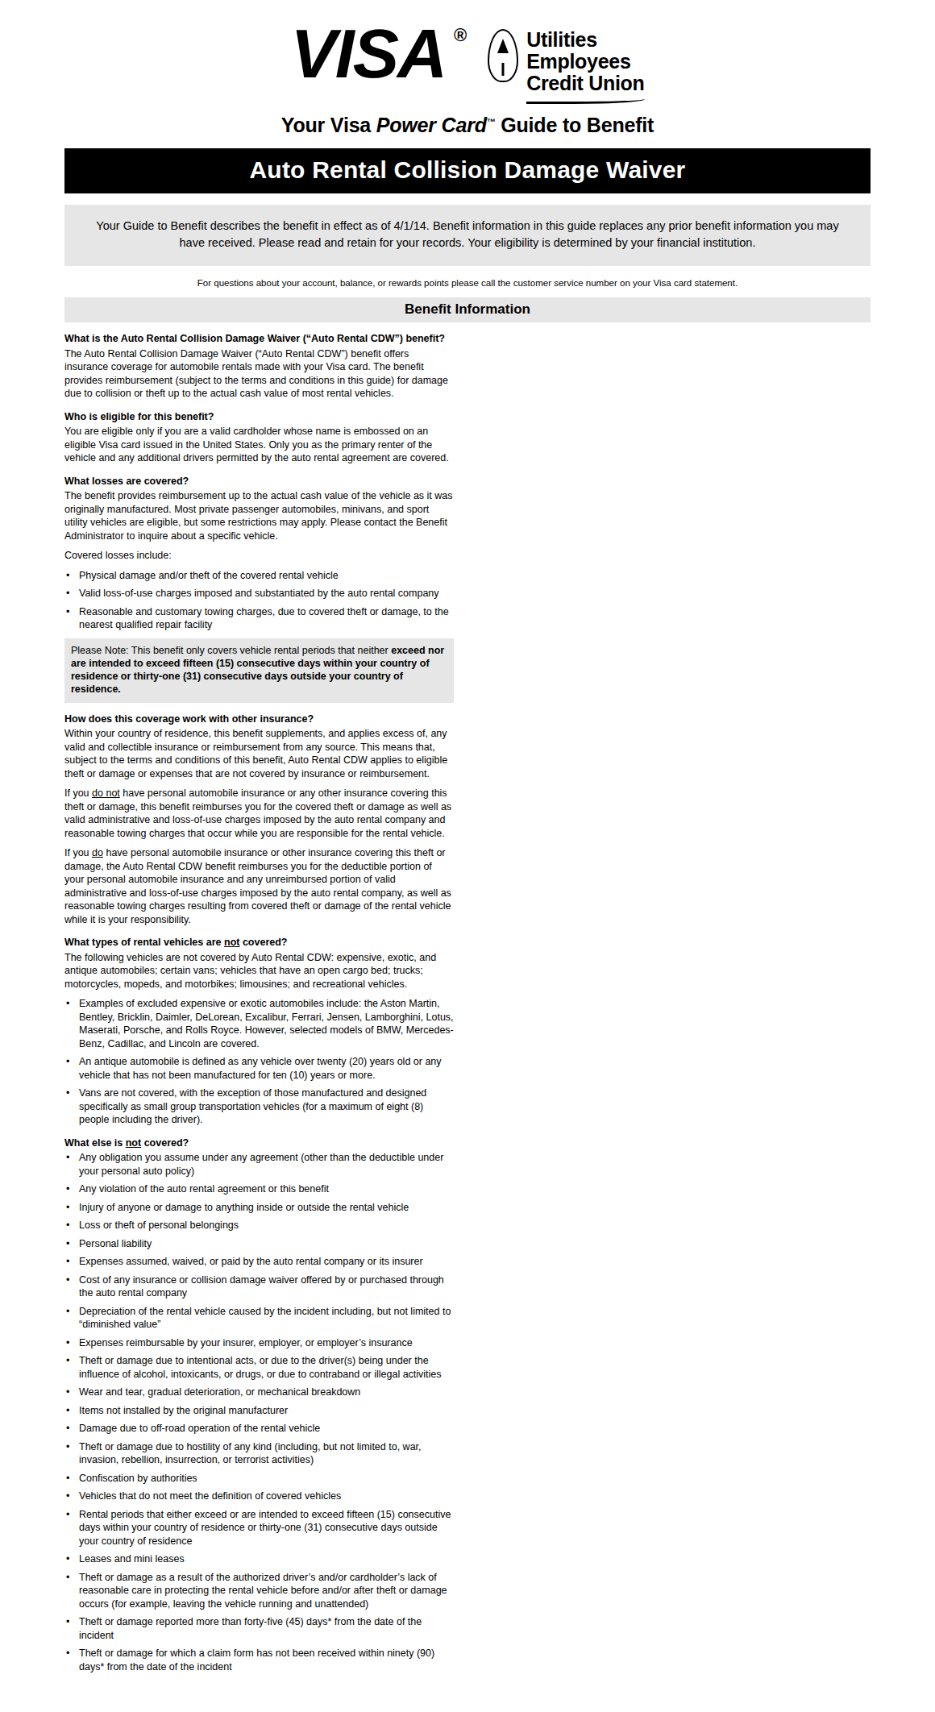VISA®
Utilities
Employees
Credit Union
Your Visa Power Card™ Guide to Benefit
Auto Rental Collision Damage Waiver
Your Guide to Benefit describes the benefit in effect as of 4/1/14. Benefit information in this guide replaces any prior benefit information you may have received. Please read and retain for your records. Your eligibility is determined by your financial institution.
For questions about your account, balance, or rewards points please call the customer service number on your Visa card statement.
Benefit Information
What is the Auto Rental Collision Damage Waiver (“Auto Rental CDW”) benefit?
The Auto Rental Collision Damage Waiver (“Auto Rental CDW”) benefit offers insurance coverage for automobile rentals made with your Visa card. The benefit provides reimbursement (subject to the terms and conditions in this guide) for damage due to collision or theft up to the actual cash value of most rental vehicles.
Who is eligible for this benefit?
You are eligible only if you are a valid cardholder whose name is embossed on an eligible Visa card issued in the United States. Only you as the primary renter of the vehicle and any additional drivers permitted by the auto rental agreement are covered.
What losses are covered?
The benefit provides reimbursement up to the actual cash value of the vehicle as it was originally manufactured. Most private passenger automobiles, minivans, and sport utility vehicles are eligible, but some restrictions may apply. Please contact the Benefit Administrator to inquire about a specific vehicle.
Covered losses include:
Physical damage and/or theft of the covered rental vehicle
Valid loss-of-use charges imposed and substantiated by the auto rental company
Reasonable and customary towing charges, due to covered theft or damage, to the nearest qualified repair facility
Please Note: This benefit only covers vehicle rental periods that neither exceed nor are intended to exceed fifteen (15) consecutive days within your country of residence or thirty-one (31) consecutive days outside your country of residence.
How does this coverage work with other insurance?
Within your country of residence, this benefit supplements, and applies excess of, any valid and collectible insurance or reimbursement from any source. This means that, subject to the terms and conditions of this benefit, Auto Rental CDW applies to eligible theft or damage or expenses that are not covered by insurance or reimbursement.
If you do not have personal automobile insurance or any other insurance covering this theft or damage, this benefit reimburses you for the covered theft or damage as well as valid administrative and loss-of-use charges imposed by the auto rental company and reasonable towing charges that occur while you are responsible for the rental vehicle.
If you do have personal automobile insurance or other insurance covering this theft or damage, the Auto Rental CDW benefit reimburses you for the deductible portion of your personal automobile insurance and any unreimbursed portion of valid administrative and loss-of-use charges imposed by the auto rental company, as well as reasonable towing charges resulting from covered theft or damage of the rental vehicle while it is your responsibility.
What types of rental vehicles are not covered?
The following vehicles are not covered by Auto Rental CDW: expensive, exotic, and antique automobiles; certain vans; vehicles that have an open cargo bed; trucks; motorcycles, mopeds, and motorbikes; limousines; and recreational vehicles.
Examples of excluded expensive or exotic automobiles include: the Aston Martin, Bentley, Bricklin, Daimler, DeLorean, Excalibur, Ferrari, Jensen, Lamborghini, Lotus, Maserati, Porsche, and Rolls Royce. However, selected models of BMW, Mercedes-Benz, Cadillac, and Lincoln are covered.
An antique automobile is defined as any vehicle over twenty (20) years old or any vehicle that has not been manufactured for ten (10) years or more.
Vans are not covered, with the exception of those manufactured and designed specifically as small group transportation vehicles (for a maximum of eight (8) people including the driver).
What else is not covered?
Any obligation you assume under any agreement (other than the deductible under your personal auto policy)
Any violation of the auto rental agreement or this benefit
Injury of anyone or damage to anything inside or outside the rental vehicle
Loss or theft of personal belongings
Personal liability
Expenses assumed, waived, or paid by the auto rental company or its insurer
Cost of any insurance or collision damage waiver offered by or purchased through the auto rental company
Depreciation of the rental vehicle caused by the incident including, but not limited to “diminished value”
Expenses reimbursable by your insurer, employer, or employer’s insurance
Theft or damage due to intentional acts, or due to the driver(s) being under the influence of alcohol, intoxicants, or drugs, or due to contraband or illegal activities
Wear and tear, gradual deterioration, or mechanical breakdown
Items not installed by the original manufacturer
Damage due to off-road operation of the rental vehicle
Theft or damage due to hostility of any kind (including, but not limited to, war, invasion, rebellion, insurrection, or terrorist activities)
Confiscation by authorities
Vehicles that do not meet the definition of covered vehicles
Rental periods that either exceed or are intended to exceed fifteen (15) consecutive days within your country of residence or thirty-one (31) consecutive days outside your country of residence
Leases and mini leases
Theft or damage as a result of the authorized driver’s and/or cardholder’s lack of reasonable care in protecting the rental vehicle before and/or after theft or damage occurs (for example, leaving the vehicle running and unattended)
Theft or damage reported more than forty-five (45) days* from the date of the incident
Theft or damage for which a claim form has not been received within ninety (90) days* from the date of the incident